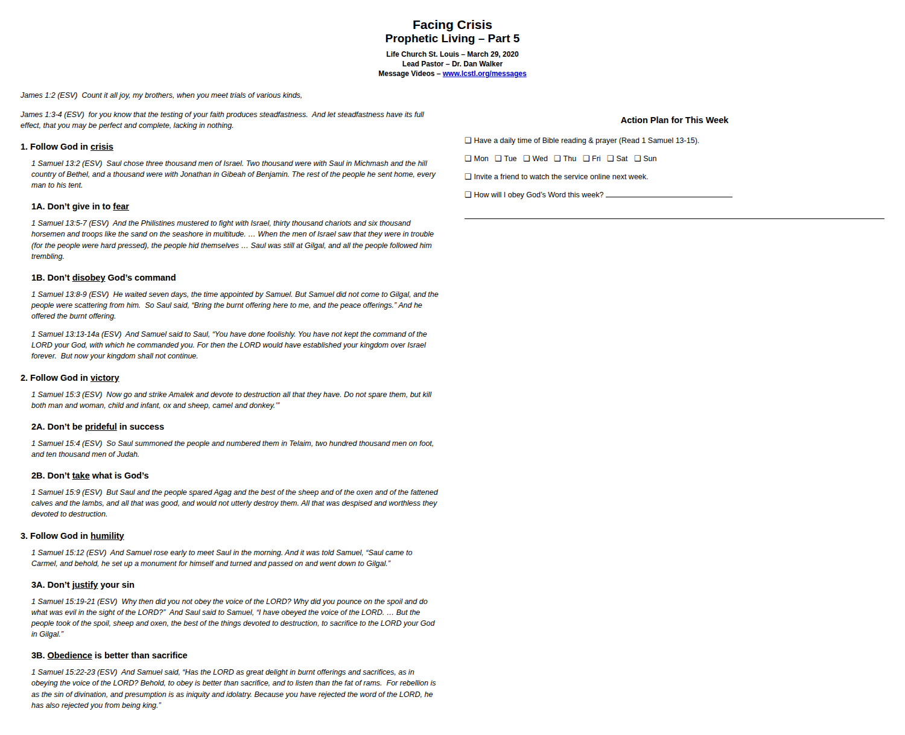Facing Crisis
Prophetic Living – Part 5
Life Church St. Louis – March 29, 2020
Lead Pastor – Dr. Dan Walker
Message Videos – www.lcstl.org/messages
James 1:2 (ESV) Count it all joy, my brothers, when you meet trials of various kinds,
James 1:3-4 (ESV) for you know that the testing of your faith produces steadfastness. And let steadfastness have its full effect, that you may be perfect and complete, lacking in nothing.
1. Follow God in crisis
1 Samuel 13:2 (ESV) Saul chose three thousand men of Israel. Two thousand were with Saul in Michmash and the hill country of Bethel, and a thousand were with Jonathan in Gibeah of Benjamin. The rest of the people he sent home, every man to his tent.
1A. Don’t give in to fear
1 Samuel 13:5-7 (ESV) And the Philistines mustered to fight with Israel, thirty thousand chariots and six thousand horsemen and troops like the sand on the seashore in multitude. … When the men of Israel saw that they were in trouble (for the people were hard pressed), the people hid themselves … Saul was still at Gilgal, and all the people followed him trembling.
1B. Don’t disobey God’s command
1 Samuel 13:8-9 (ESV) He waited seven days, the time appointed by Samuel. But Samuel did not come to Gilgal, and the people were scattering from him. So Saul said, “Bring the burnt offering here to me, and the peace offerings.” And he offered the burnt offering.
1 Samuel 13:13-14a (ESV) And Samuel said to Saul, “You have done foolishly. You have not kept the command of the LORD your God, with which he commanded you. For then the LORD would have established your kingdom over Israel forever. But now your kingdom shall not continue.
2. Follow God in victory
1 Samuel 15:3 (ESV) Now go and strike Amalek and devote to destruction all that they have. Do not spare them, but kill both man and woman, child and infant, ox and sheep, camel and donkey.’”
2A. Don’t be prideful in success
1 Samuel 15:4 (ESV) So Saul summoned the people and numbered them in Telaim, two hundred thousand men on foot, and ten thousand men of Judah.
2B. Don’t take what is God’s
1 Samuel 15:9 (ESV) But Saul and the people spared Agag and the best of the sheep and of the oxen and of the fattened calves and the lambs, and all that was good, and would not utterly destroy them. All that was despised and worthless they devoted to destruction.
3. Follow God in humility
1 Samuel 15:12 (ESV) And Samuel rose early to meet Saul in the morning. And it was told Samuel, “Saul came to Carmel, and behold, he set up a monument for himself and turned and passed on and went down to Gilgal.”
3A. Don’t justify your sin
1 Samuel 15:19-21 (ESV) Why then did you not obey the voice of the LORD? Why did you pounce on the spoil and do what was evil in the sight of the LORD?” And Saul said to Samuel, “I have obeyed the voice of the LORD. … But the people took of the spoil, sheep and oxen, the best of the things devoted to destruction, to sacrifice to the LORD your God in Gilgal.”
3B. Obedience is better than sacrifice
1 Samuel 15:22-23 (ESV) And Samuel said, “Has the LORD as great delight in burnt offerings and sacrifices, as in obeying the voice of the LORD? Behold, to obey is better than sacrifice, and to listen than the fat of rams. For rebellion is as the sin of divination, and presumption is as iniquity and idolatry. Because you have rejected the word of the LORD, he has also rejected you from being king.”
Action Plan for This Week
❑ Have a daily time of Bible reading & prayer (Read 1 Samuel 13-15).
❑ Mon ❑ Tue ❑ Wed ❑ Thu ❑ Fri ❑ Sat ❑ Sun
❑ Invite a friend to watch the service online next week.
❑ How will I obey God’s Word this week?